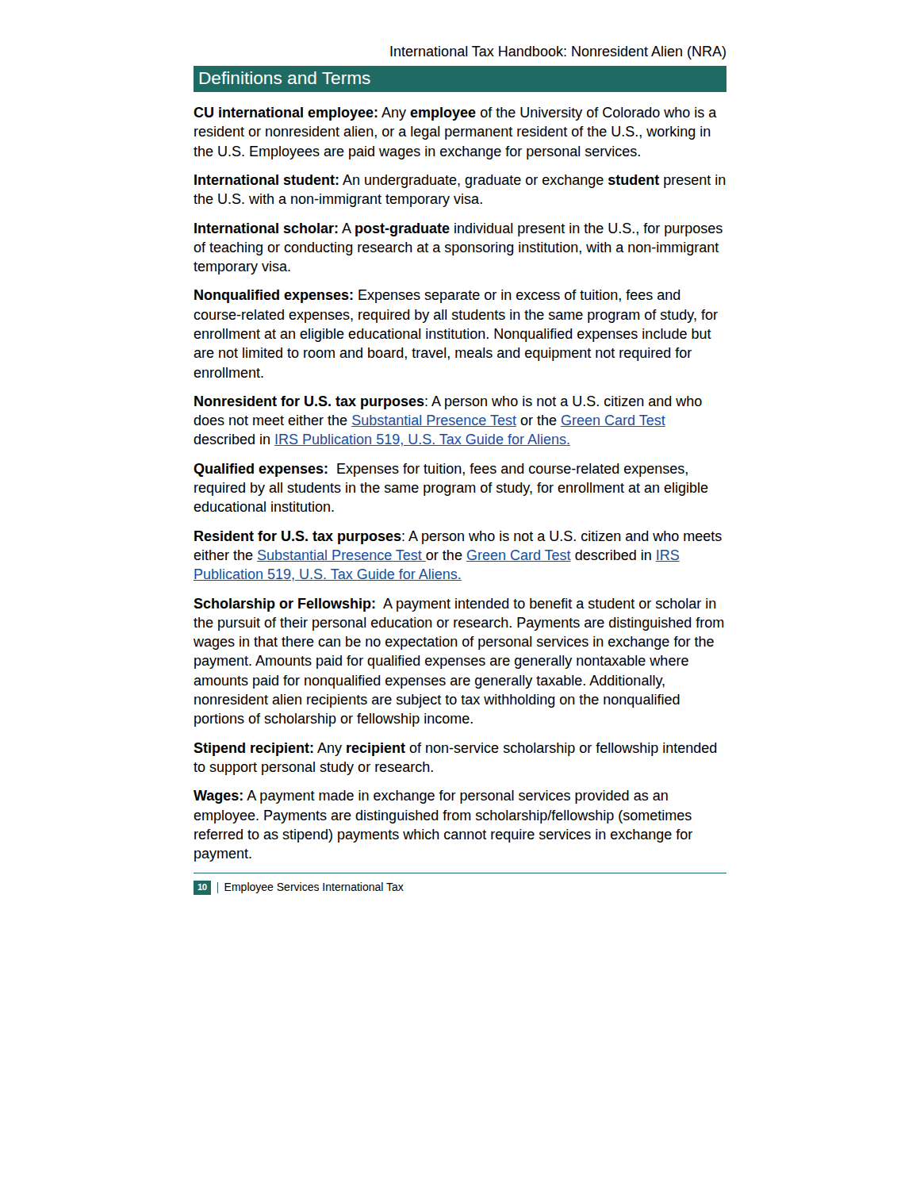International Tax Handbook: Nonresident Alien (NRA)
Definitions and Terms
CU international employee: Any employee of the University of Colorado who is a resident or nonresident alien, or a legal permanent resident of the U.S., working in the U.S. Employees are paid wages in exchange for personal services.
International student: An undergraduate, graduate or exchange student present in the U.S. with a non-immigrant temporary visa.
International scholar: A post-graduate individual present in the U.S., for purposes of teaching or conducting research at a sponsoring institution, with a non-immigrant temporary visa.
Nonqualified expenses: Expenses separate or in excess of tuition, fees and course-related expenses, required by all students in the same program of study, for enrollment at an eligible educational institution. Nonqualified expenses include but are not limited to room and board, travel, meals and equipment not required for enrollment.
Nonresident for U.S. tax purposes: A person who is not a U.S. citizen and who does not meet either the Substantial Presence Test or the Green Card Test described in IRS Publication 519, U.S. Tax Guide for Aliens.
Qualified expenses: Expenses for tuition, fees and course-related expenses, required by all students in the same program of study, for enrollment at an eligible educational institution.
Resident for U.S. tax purposes: A person who is not a U.S. citizen and who meets either the Substantial Presence Test or the Green Card Test described in IRS Publication 519, U.S. Tax Guide for Aliens.
Scholarship or Fellowship: A payment intended to benefit a student or scholar in the pursuit of their personal education or research. Payments are distinguished from wages in that there can be no expectation of personal services in exchange for the payment. Amounts paid for qualified expenses are generally nontaxable where amounts paid for nonqualified expenses are generally taxable. Additionally, nonresident alien recipients are subject to tax withholding on the nonqualified portions of scholarship or fellowship income.
Stipend recipient: Any recipient of non-service scholarship or fellowship intended to support personal study or research.
Wages: A payment made in exchange for personal services provided as an employee. Payments are distinguished from scholarship/fellowship (sometimes referred to as stipend) payments which cannot require services in exchange for payment.
10 Employee Services International Tax